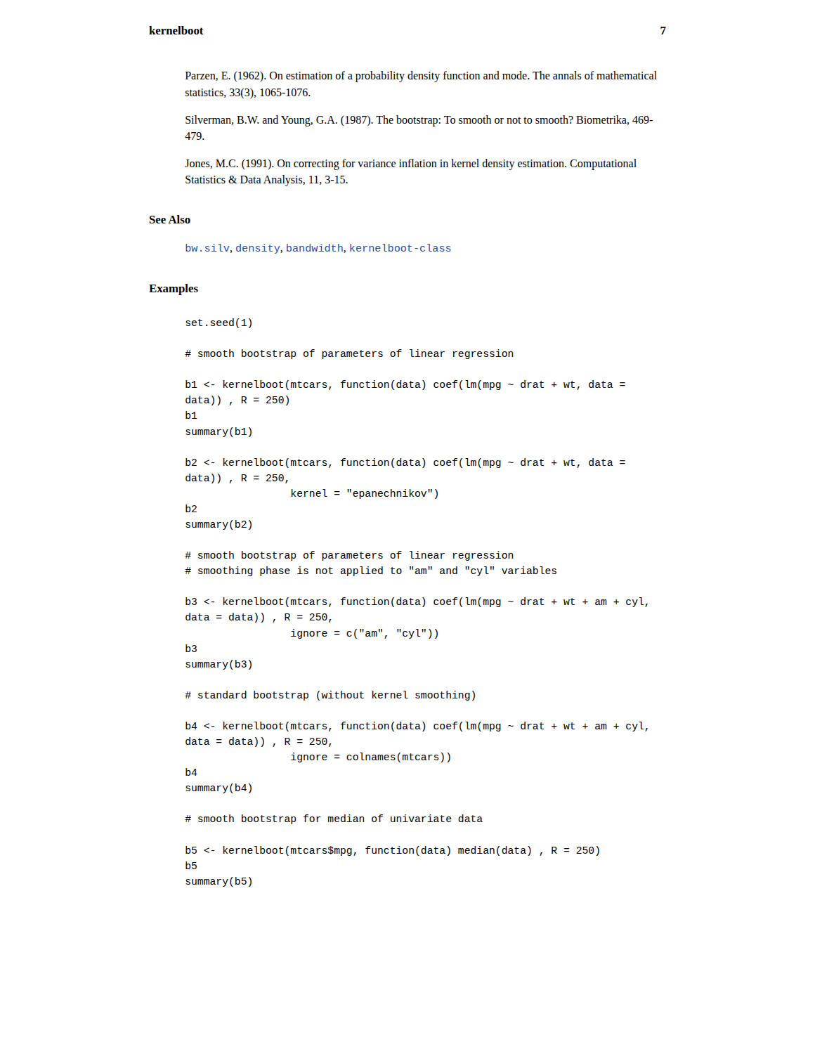kernelboot 7
Parzen, E. (1962). On estimation of a probability density function and mode. The annals of mathematical statistics, 33(3), 1065-1076.
Silverman, B.W. and Young, G.A. (1987). The bootstrap: To smooth or not to smooth? Biometrika, 469-479.
Jones, M.C. (1991). On correcting for variance inflation in kernel density estimation. Computational Statistics & Data Analysis, 11, 3-15.
See Also
bw.silv, density, bandwidth, kernelboot-class
Examples
set.seed(1)

# smooth bootstrap of parameters of linear regression

b1 <- kernelboot(mtcars, function(data) coef(lm(mpg ~ drat + wt, data = data)) , R = 250)
b1
summary(b1)

b2 <- kernelboot(mtcars, function(data) coef(lm(mpg ~ drat + wt, data = data)) , R = 250,
                 kernel = "epanechnikov")
b2
summary(b2)

# smooth bootstrap of parameters of linear regression
# smoothing phase is not applied to "am" and "cyl" variables

b3 <- kernelboot(mtcars, function(data) coef(lm(mpg ~ drat + wt + am + cyl, data = data)) , R = 250,
                 ignore = c("am", "cyl"))
b3
summary(b3)

# standard bootstrap (without kernel smoothing)

b4 <- kernelboot(mtcars, function(data) coef(lm(mpg ~ drat + wt + am + cyl, data = data)) , R = 250,
                 ignore = colnames(mtcars))
b4
summary(b4)

# smooth bootstrap for median of univariate data

b5 <- kernelboot(mtcars$mpg, function(data) median(data) , R = 250)
b5
summary(b5)